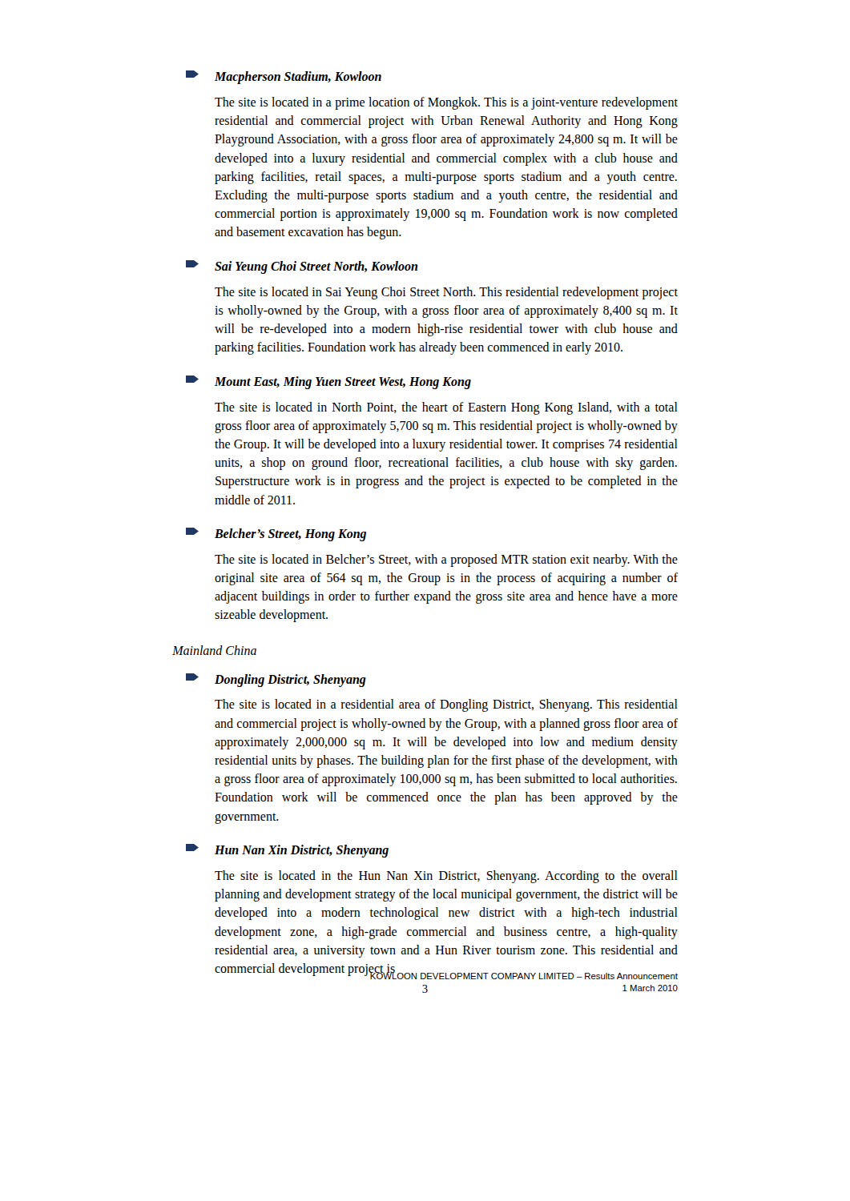Macpherson Stadium, Kowloon
The site is located in a prime location of Mongkok. This is a joint-venture redevelopment residential and commercial project with Urban Renewal Authority and Hong Kong Playground Association, with a gross floor area of approximately 24,800 sq m. It will be developed into a luxury residential and commercial complex with a club house and parking facilities, retail spaces, a multi-purpose sports stadium and a youth centre. Excluding the multi-purpose sports stadium and a youth centre, the residential and commercial portion is approximately 19,000 sq m. Foundation work is now completed and basement excavation has begun.
Sai Yeung Choi Street North, Kowloon
The site is located in Sai Yeung Choi Street North. This residential redevelopment project is wholly-owned by the Group, with a gross floor area of approximately 8,400 sq m. It will be re-developed into a modern high-rise residential tower with club house and parking facilities. Foundation work has already been commenced in early 2010.
Mount East, Ming Yuen Street West, Hong Kong
The site is located in North Point, the heart of Eastern Hong Kong Island, with a total gross floor area of approximately 5,700 sq m. This residential project is wholly-owned by the Group. It will be developed into a luxury residential tower. It comprises 74 residential units, a shop on ground floor, recreational facilities, a club house with sky garden. Superstructure work is in progress and the project is expected to be completed in the middle of 2011.
Belcher’s Street, Hong Kong
The site is located in Belcher’s Street, with a proposed MTR station exit nearby. With the original site area of 564 sq m, the Group is in the process of acquiring a number of adjacent buildings in order to further expand the gross site area and hence have a more sizeable development.
Mainland China
Dongling District, Shenyang
The site is located in a residential area of Dongling District, Shenyang. This residential and commercial project is wholly-owned by the Group, with a planned gross floor area of approximately 2,000,000 sq m. It will be developed into low and medium density residential units by phases. The building plan for the first phase of the development, with a gross floor area of approximately 100,000 sq m, has been submitted to local authorities. Foundation work will be commenced once the plan has been approved by the government.
Hun Nan Xin District, Shenyang
The site is located in the Hun Nan Xin District, Shenyang. According to the overall planning and development strategy of the local municipal government, the district will be developed into a modern technological new district with a high-tech industrial development zone, a high-grade commercial and business centre, a high-quality residential area, a university town and a Hun River tourism zone. This residential and commercial development project is
KOWLOON DEVELOPMENT COMPANY LIMITED – Results Announcement
1 March 2010
3